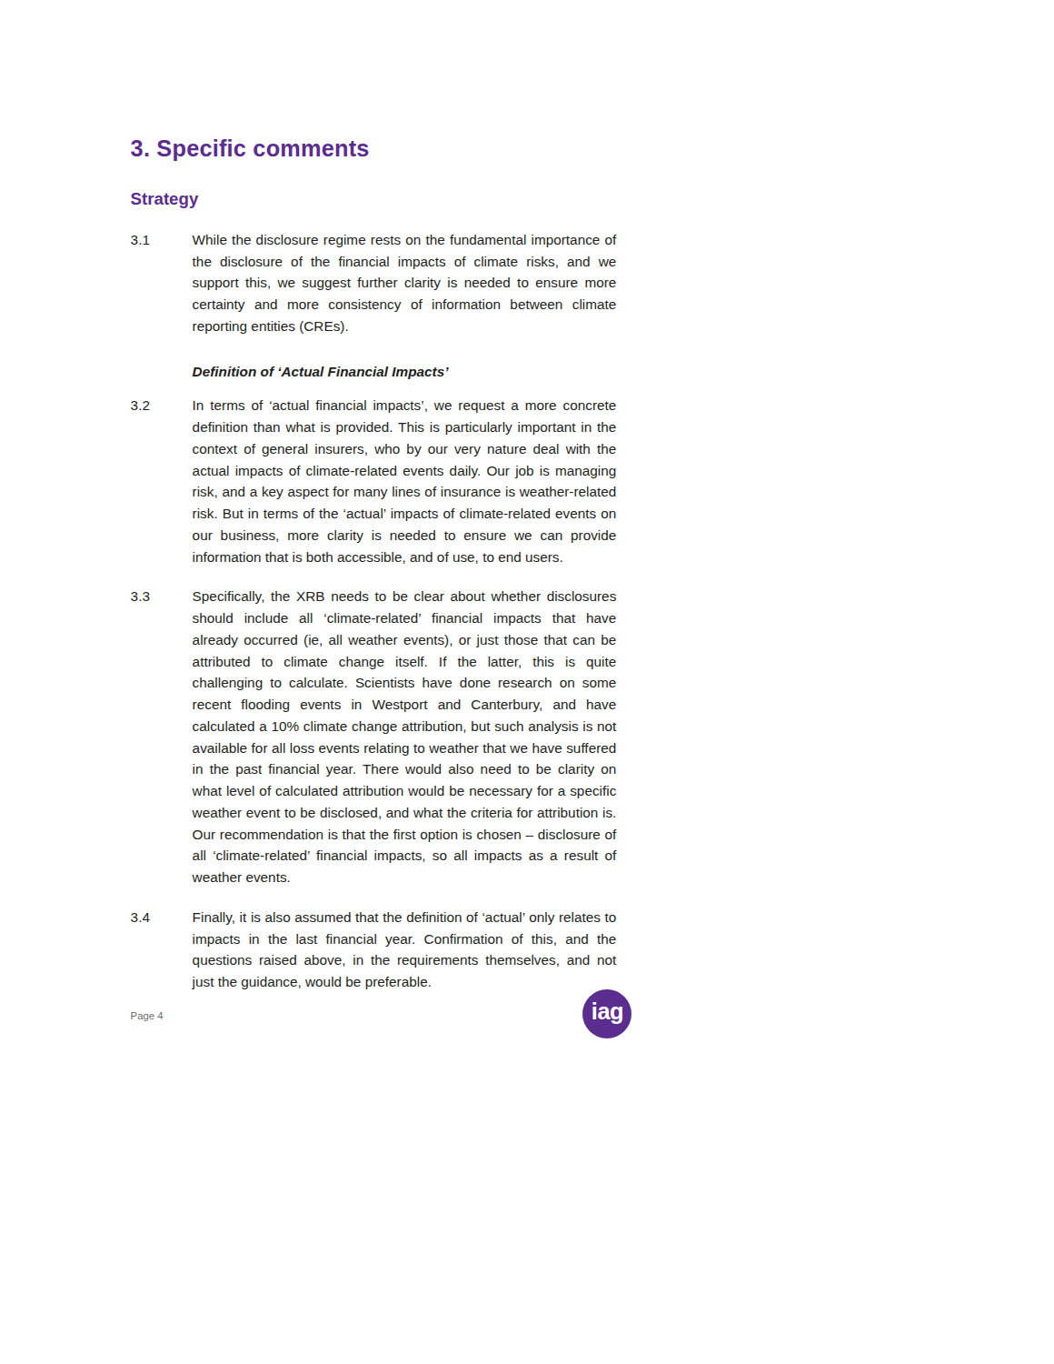3. Specific comments
Strategy
3.1
While the disclosure regime rests on the fundamental importance of the disclosure of the financial impacts of climate risks, and we support this, we suggest further clarity is needed to ensure more certainty and more consistency of information between climate reporting entities (CREs).
Definition of ‘Actual Financial Impacts’
3.2
In terms of ‘actual financial impacts’, we request a more concrete definition than what is provided. This is particularly important in the context of general insurers, who by our very nature deal with the actual impacts of climate-related events daily. Our job is managing risk, and a key aspect for many lines of insurance is weather-related risk. But in terms of the ‘actual’ impacts of climate-related events on our business, more clarity is needed to ensure we can provide information that is both accessible, and of use, to end users.
3.3
Specifically, the XRB needs to be clear about whether disclosures should include all ‘climate-related’ financial impacts that have already occurred (ie, all weather events), or just those that can be attributed to climate change itself. If the latter, this is quite challenging to calculate. Scientists have done research on some recent flooding events in Westport and Canterbury, and have calculated a 10% climate change attribution, but such analysis is not available for all loss events relating to weather that we have suffered in the past financial year. There would also need to be clarity on what level of calculated attribution would be necessary for a specific weather event to be disclosed, and what the criteria for attribution is. Our recommendation is that the first option is chosen – disclosure of all ‘climate-related’ financial impacts, so all impacts as a result of weather events.
3.4
Finally, it is also assumed that the definition of ‘actual’ only relates to impacts in the last financial year. Confirmation of this, and the questions raised above, in the requirements themselves, and not just the guidance, would be preferable.
Page 4
iag